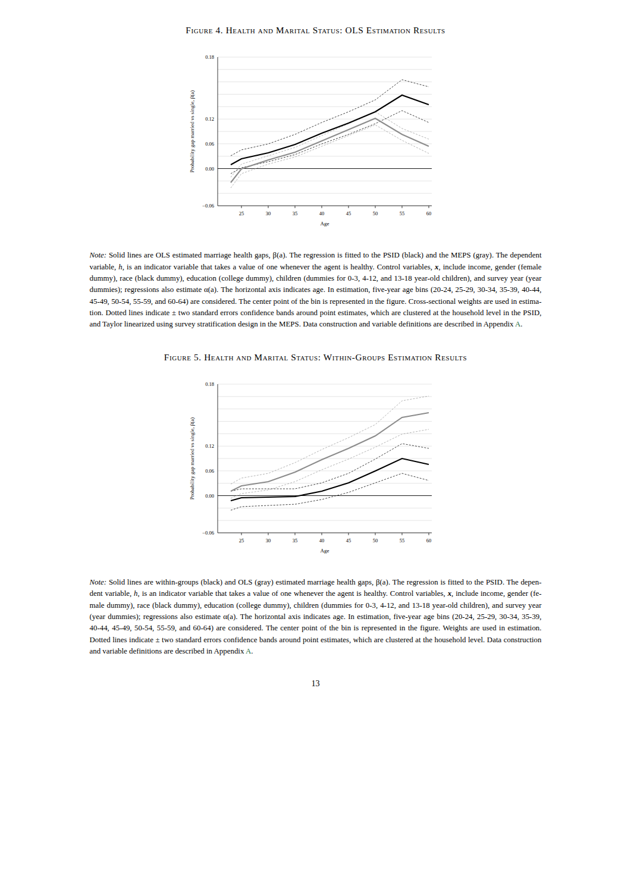Figure 4. Health and Marital Status: OLS Estimation Results
0.18 0.12 0.06 0.00 −0.06 25 30 35 40 45 50 55 60 Age Probability gap married vs single, β(a)
Note: Solid lines are OLS estimated marriage health gaps, β(a). The regression is fitted to the PSID (black) and the MEPS (gray). The dependent variable, h, is an indicator variable that takes a value of one whenever the agent is healthy. Control variables, x, include income, gender (female dummy), race (black dummy), education (college dummy), children (dummies for 0-3, 4-12, and 13-18 year-old children), and survey year (year dummies); regressions also estimate α(a). The horizontal axis indicates age. In estimation, five-year age bins (20-24, 25-29, 30-34, 35-39, 40-44, 45-49, 50-54, 55-59, and 60-64) are considered. The center point of the bin is represented in the figure. Cross-sectional weights are used in estimation. Dotted lines indicate ± two standard errors confidence bands around point estimates, which are clustered at the household level in the PSID, and Taylor linearized using survey stratification design in the MEPS. Data construction and variable definitions are described in Appendix A.
Figure 5. Health and Marital Status: Within-Groups Estimation Results
0.18 0.12 0.06 0.00 −0.06 25 30 35 40 45 50 55 60 Age Probability gap married vs single, β(a)
Note: Solid lines are within-groups (black) and OLS (gray) estimated marriage health gaps, β(a). The regression is fitted to the PSID. The dependent variable, h, is an indicator variable that takes a value of one whenever the agent is healthy. Control variables, x, include income, gender (female dummy), race (black dummy), education (college dummy), children (dummies for 0-3, 4-12, and 13-18 year-old children), and survey year (year dummies); regressions also estimate α(a). The horizontal axis indicates age. In estimation, five-year age bins (20-24, 25-29, 30-34, 35-39, 40-44, 45-49, 50-54, 55-59, and 60-64) are considered. The center point of the bin is represented in the figure. Weights are used in estimation. Dotted lines indicate ± two standard errors confidence bands around point estimates, which are clustered at the household level. Data construction and variable definitions are described in Appendix A.
13